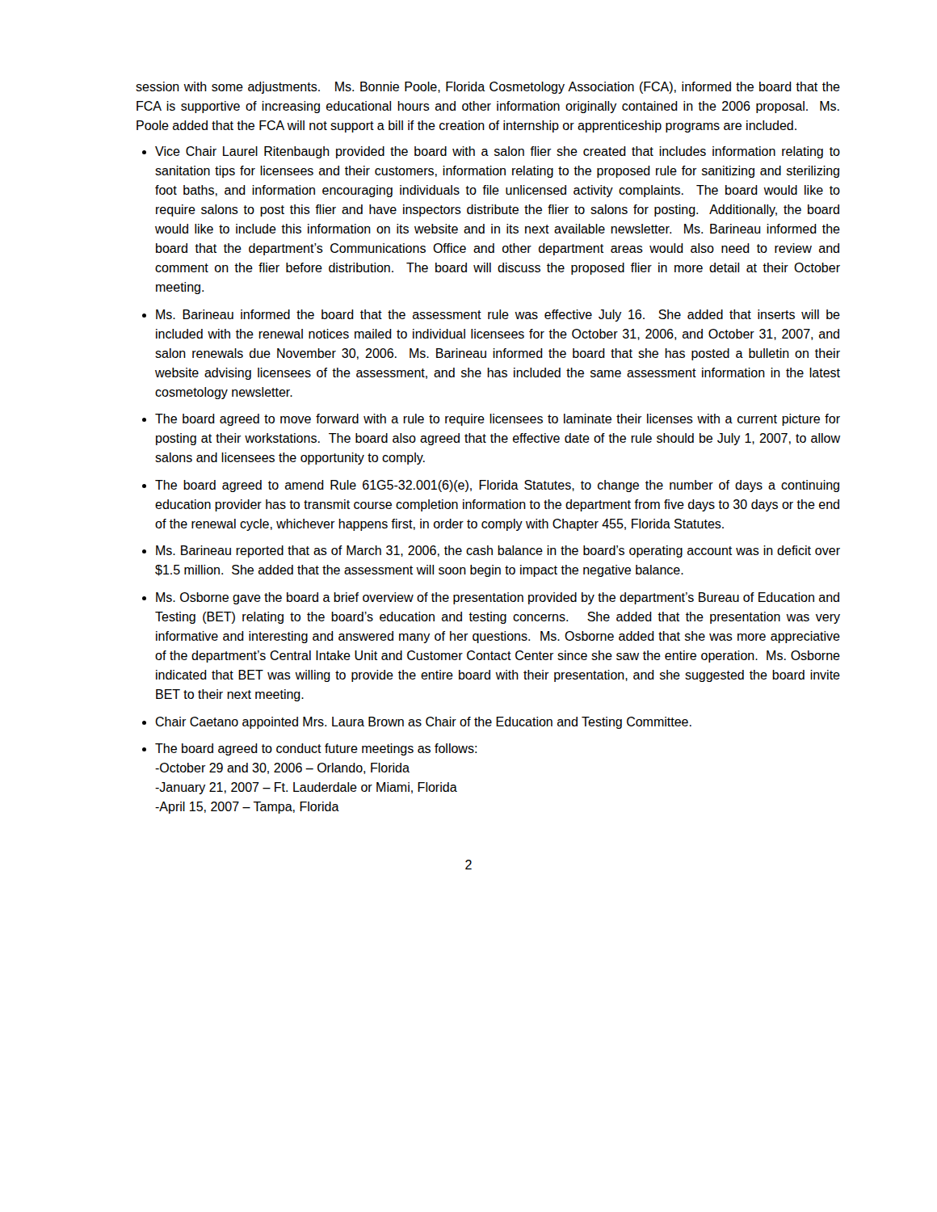session with some adjustments. Ms. Bonnie Poole, Florida Cosmetology Association (FCA), informed the board that the FCA is supportive of increasing educational hours and other information originally contained in the 2006 proposal. Ms. Poole added that the FCA will not support a bill if the creation of internship or apprenticeship programs are included.
Vice Chair Laurel Ritenbaugh provided the board with a salon flier she created that includes information relating to sanitation tips for licensees and their customers, information relating to the proposed rule for sanitizing and sterilizing foot baths, and information encouraging individuals to file unlicensed activity complaints. The board would like to require salons to post this flier and have inspectors distribute the flier to salons for posting. Additionally, the board would like to include this information on its website and in its next available newsletter. Ms. Barineau informed the board that the department’s Communications Office and other department areas would also need to review and comment on the flier before distribution. The board will discuss the proposed flier in more detail at their October meeting.
Ms. Barineau informed the board that the assessment rule was effective July 16. She added that inserts will be included with the renewal notices mailed to individual licensees for the October 31, 2006, and October 31, 2007, and salon renewals due November 30, 2006. Ms. Barineau informed the board that she has posted a bulletin on their website advising licensees of the assessment, and she has included the same assessment information in the latest cosmetology newsletter.
The board agreed to move forward with a rule to require licensees to laminate their licenses with a current picture for posting at their workstations. The board also agreed that the effective date of the rule should be July 1, 2007, to allow salons and licensees the opportunity to comply.
The board agreed to amend Rule 61G5-32.001(6)(e), Florida Statutes, to change the number of days a continuing education provider has to transmit course completion information to the department from five days to 30 days or the end of the renewal cycle, whichever happens first, in order to comply with Chapter 455, Florida Statutes.
Ms. Barineau reported that as of March 31, 2006, the cash balance in the board’s operating account was in deficit over $1.5 million. She added that the assessment will soon begin to impact the negative balance.
Ms. Osborne gave the board a brief overview of the presentation provided by the department’s Bureau of Education and Testing (BET) relating to the board’s education and testing concerns. She added that the presentation was very informative and interesting and answered many of her questions. Ms. Osborne added that she was more appreciative of the department’s Central Intake Unit and Customer Contact Center since she saw the entire operation. Ms. Osborne indicated that BET was willing to provide the entire board with their presentation, and she suggested the board invite BET to their next meeting.
Chair Caetano appointed Mrs. Laura Brown as Chair of the Education and Testing Committee.
The board agreed to conduct future meetings as follows:
-October 29 and 30, 2006 – Orlando, Florida
-January 21, 2007 – Ft. Lauderdale or Miami, Florida
-April 15, 2007 – Tampa, Florida
2